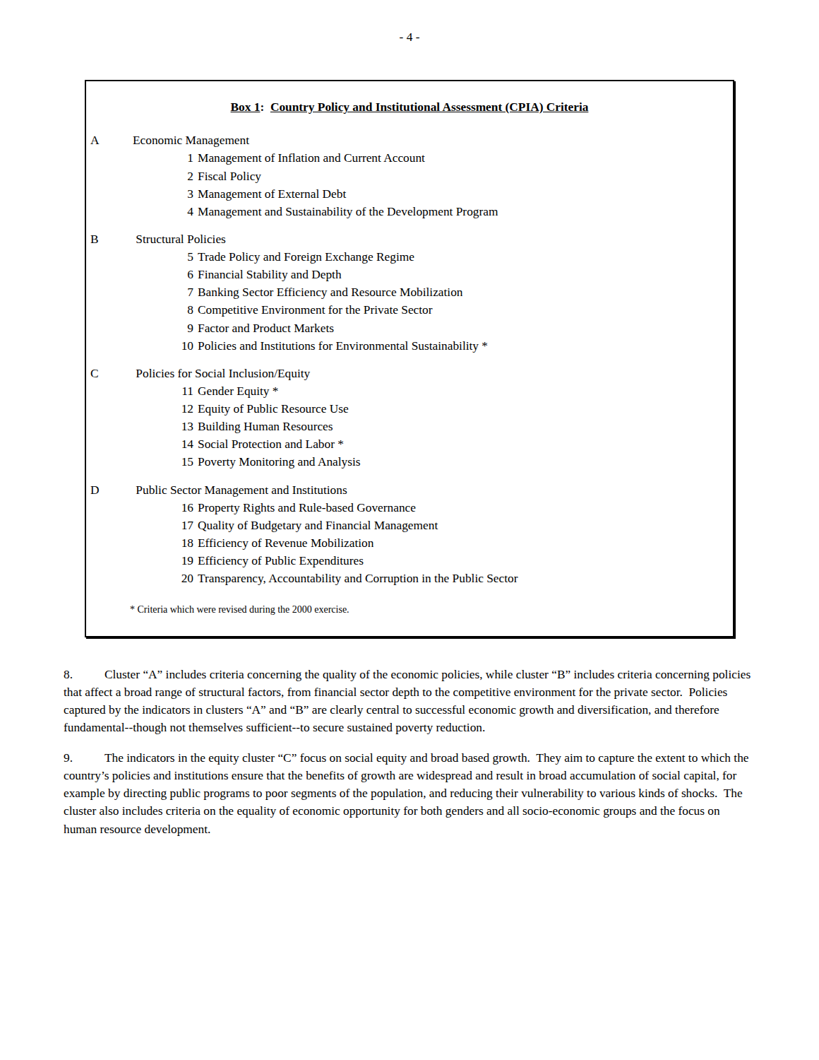- 4 -
Box 1: Country Policy and Institutional Assessment (CPIA) Criteria
AEconomic Management
1 Management of Inflation and Current Account
2 Fiscal Policy
3 Management of External Debt
4 Management and Sustainability of the Development Program
B Structural Policies
5 Trade Policy and Foreign Exchange Regime
6 Financial Stability and Depth
7 Banking Sector Efficiency and Resource Mobilization
8 Competitive Environment for the Private Sector
9 Factor and Product Markets
10 Policies and Institutions for Environmental Sustainability *
C Policies for Social Inclusion/Equity
11 Gender Equity *
12 Equity of Public Resource Use
13 Building Human Resources
14 Social Protection and Labor *
15 Poverty Monitoring and Analysis
D Public Sector Management and Institutions
16 Property Rights and Rule-based Governance
17 Quality of Budgetary and Financial Management
18 Efficiency of Revenue Mobilization
19 Efficiency of Public Expenditures
20 Transparency, Accountability and Corruption in the Public Sector
* Criteria which were revised during the 2000 exercise.
8. Cluster “A” includes criteria concerning the quality of the economic policies, while cluster “B” includes criteria concerning policies that affect a broad range of structural factors, from financial sector depth to the competitive environment for the private sector. Policies captured by the indicators in clusters “A” and “B” are clearly central to successful economic growth and diversification, and therefore fundamental--though not themselves sufficient--to secure sustained poverty reduction.
9. The indicators in the equity cluster “C” focus on social equity and broad based growth. They aim to capture the extent to which the country’s policies and institutions ensure that the benefits of growth are widespread and result in broad accumulation of social capital, for example by directing public programs to poor segments of the population, and reducing their vulnerability to various kinds of shocks. The cluster also includes criteria on the equality of economic opportunity for both genders and all socio-economic groups and the focus on human resource development.